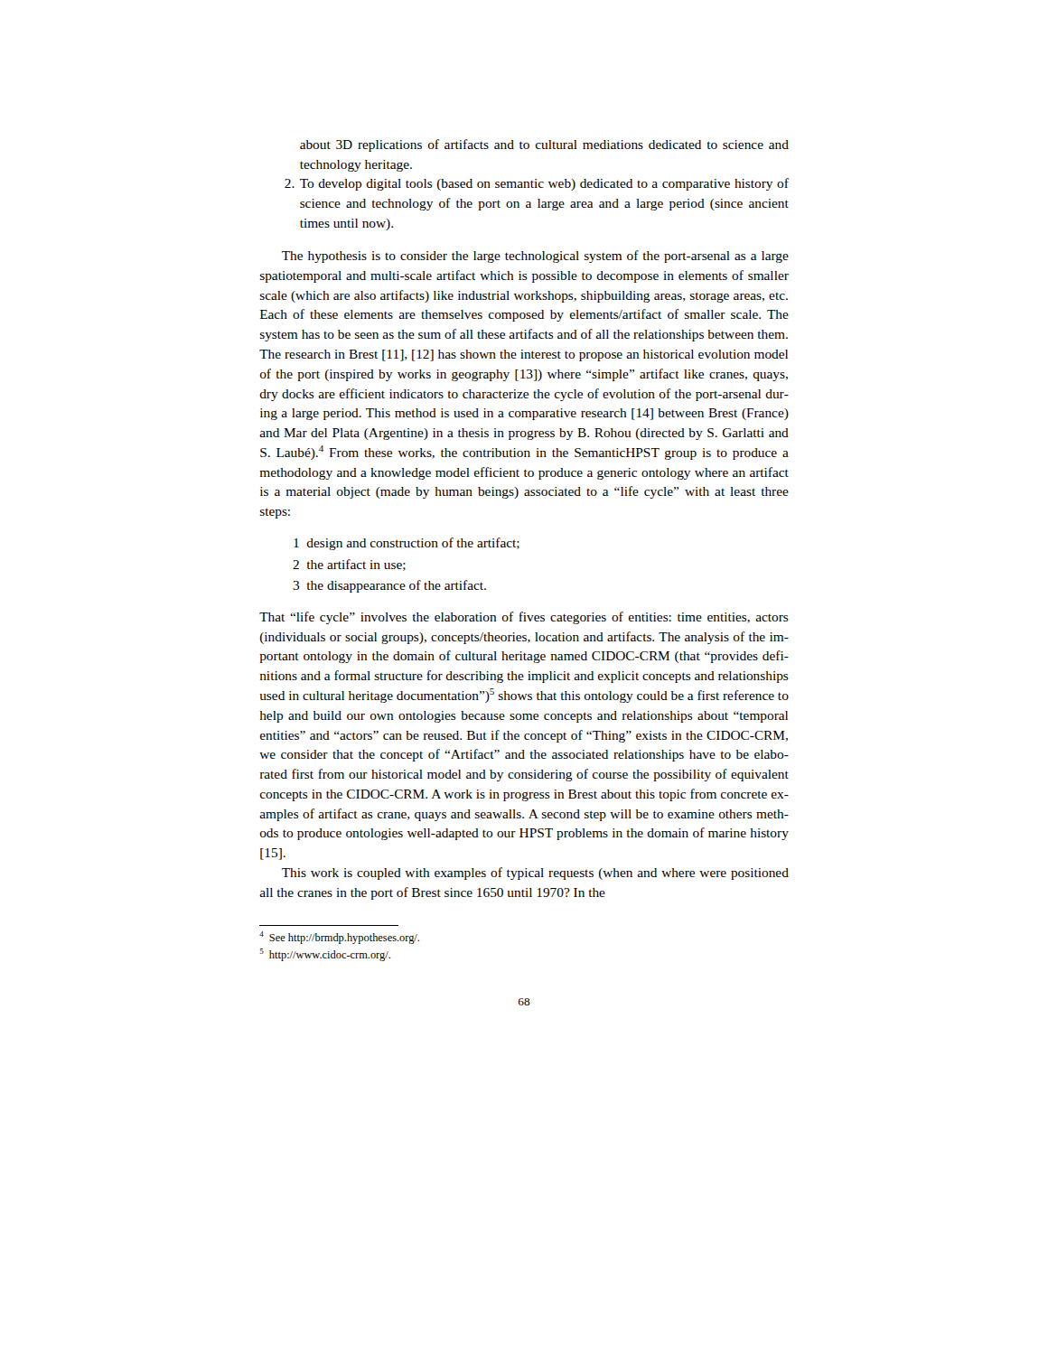about 3D replications of artifacts and to cultural mediations dedicated to science and technology heritage.
2. To develop digital tools (based on semantic web) dedicated to a comparative history of science and technology of the port on a large area and a large period (since ancient times until now).
The hypothesis is to consider the large technological system of the port-arsenal as a large spatiotemporal and multi-scale artifact which is possible to decompose in elements of smaller scale (which are also artifacts) like industrial workshops, shipbuilding areas, storage areas, etc. Each of these elements are themselves composed by elements/artifact of smaller scale. The system has to be seen as the sum of all these artifacts and of all the relationships between them. The research in Brest [11], [12] has shown the interest to propose an historical evolution model of the port (inspired by works in geography [13]) where “simple” artifact like cranes, quays, dry docks are efficient indicators to characterize the cycle of evolution of the port-arsenal during a large period. This method is used in a comparative research [14] between Brest (France) and Mar del Plata (Argentine) in a thesis in progress by B. Rohou (directed by S. Garlatti and S. Laubé).4 From these works, the contribution in the SemanticHPST group is to produce a methodology and a knowledge model efficient to produce a generic ontology where an artifact is a material object (made by human beings) associated to a “life cycle” with at least three steps:
1design and construction of the artifact;
2the artifact in use;
3the disappearance of the artifact.
That “life cycle” involves the elaboration of fives categories of entities: time entities, actors (individuals or social groups), concepts/theories, location and artifacts. The analysis of the important ontology in the domain of cultural heritage named CIDOC-CRM (that “provides definitions and a formal structure for describing the implicit and explicit concepts and relationships used in cultural heritage documentation”)5 shows that this ontology could be a first reference to help and build our own ontologies because some concepts and relationships about “temporal entities” and “actors” can be reused. But if the concept of “Thing” exists in the CIDOC-CRM, we consider that the concept of “Artifact” and the associated relationships have to be elaborated first from our historical model and by considering of course the possibility of equivalent concepts in the CIDOC-CRM. A work is in progress in Brest about this topic from concrete examples of artifact as crane, quays and seawalls. A second step will be to examine others methods to produce ontologies well-adapted to our HPST problems in the domain of marine history [15].
This work is coupled with examples of typical requests (when and where were positioned all the cranes in the port of Brest since 1650 until 1970? In the
4 See http://brmdp.hypotheses.org/.
5 http://www.cidoc-crm.org/.
68